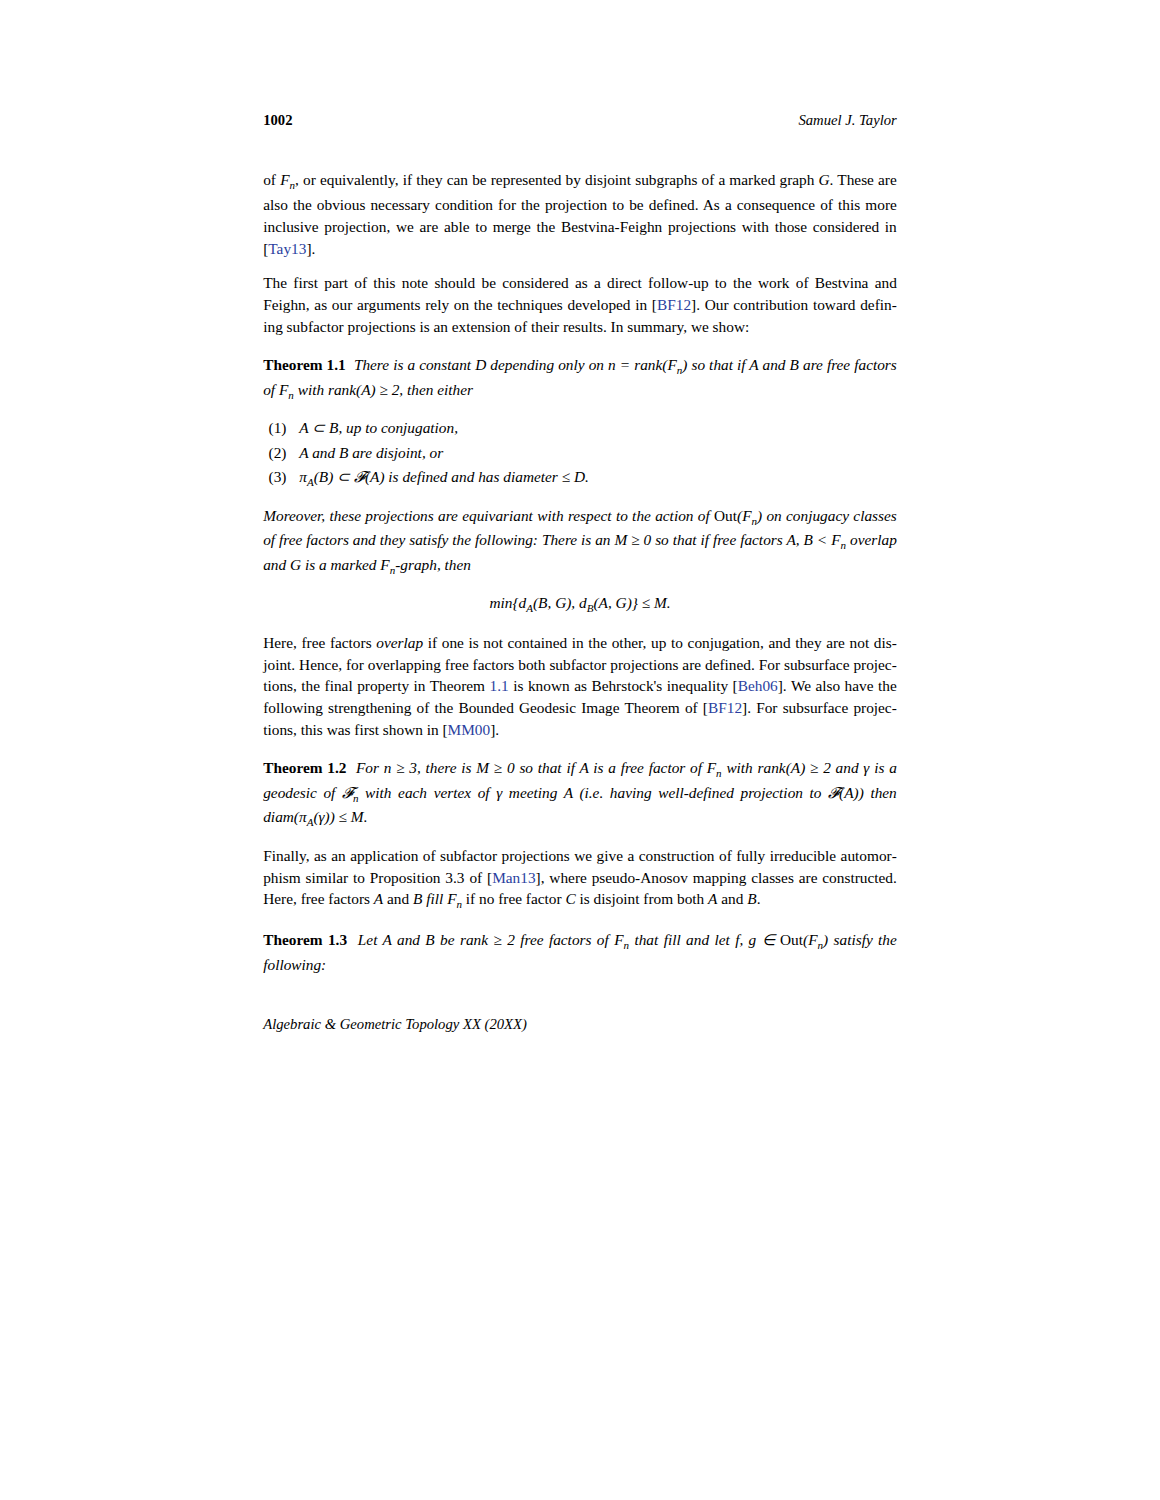1002 Samuel J. Taylor
of Fn, or equivalently, if they can be represented by disjoint subgraphs of a marked graph G. These are also the obvious necessary condition for the projection to be defined. As a consequence of this more inclusive projection, we are able to merge the Bestvina-Feighn projections with those considered in [Tay13].
The first part of this note should be considered as a direct follow-up to the work of Bestvina and Feighn, as our arguments rely on the techniques developed in [BF12]. Our contribution toward defining subfactor projections is an extension of their results. In summary, we show:
Theorem 1.1 There is a constant D depending only on n = rank(Fn) so that if A and B are free factors of Fn with rank(A) ≥ 2, then either
(1) A ⊂ B, up to conjugation,
(2) A and B are disjoint, or
(3) πA(B) ⊂ 𝓕(A) is defined and has diameter ≤ D.
Moreover, these projections are equivariant with respect to the action of Out(Fn) on conjugacy classes of free factors and they satisfy the following: There is an M ≥ 0 so that if free factors A, B < Fn overlap and G is a marked Fn-graph, then
min{dA(B, G), dB(A, G)} ≤ M.
Here, free factors overlap if one is not contained in the other, up to conjugation, and they are not disjoint. Hence, for overlapping free factors both subfactor projections are defined. For subsurface projections, the final property in Theorem 1.1 is known as Behrstock's inequality [Beh06]. We also have the following strengthening of the Bounded Geodesic Image Theorem of [BF12]. For subsurface projections, this was first shown in [MM00].
Theorem 1.2 For n ≥ 3, there is M ≥ 0 so that if A is a free factor of Fn with rank(A) ≥ 2 and γ is a geodesic of 𝓕n with each vertex of γ meeting A (i.e. having well-defined projection to 𝓕(A)) then diam(πA(γ)) ≤ M.
Finally, as an application of subfactor projections we give a construction of fully irreducible automorphism similar to Proposition 3.3 of [Man13], where pseudo-Anosov mapping classes are constructed. Here, free factors A and B fill Fn if no free factor C is disjoint from both A and B.
Theorem 1.3 Let A and B be rank ≥ 2 free factors of Fn that fill and let f, g ∈ Out(Fn) satisfy the following:
Algebraic & Geometric Topology XX (20XX)